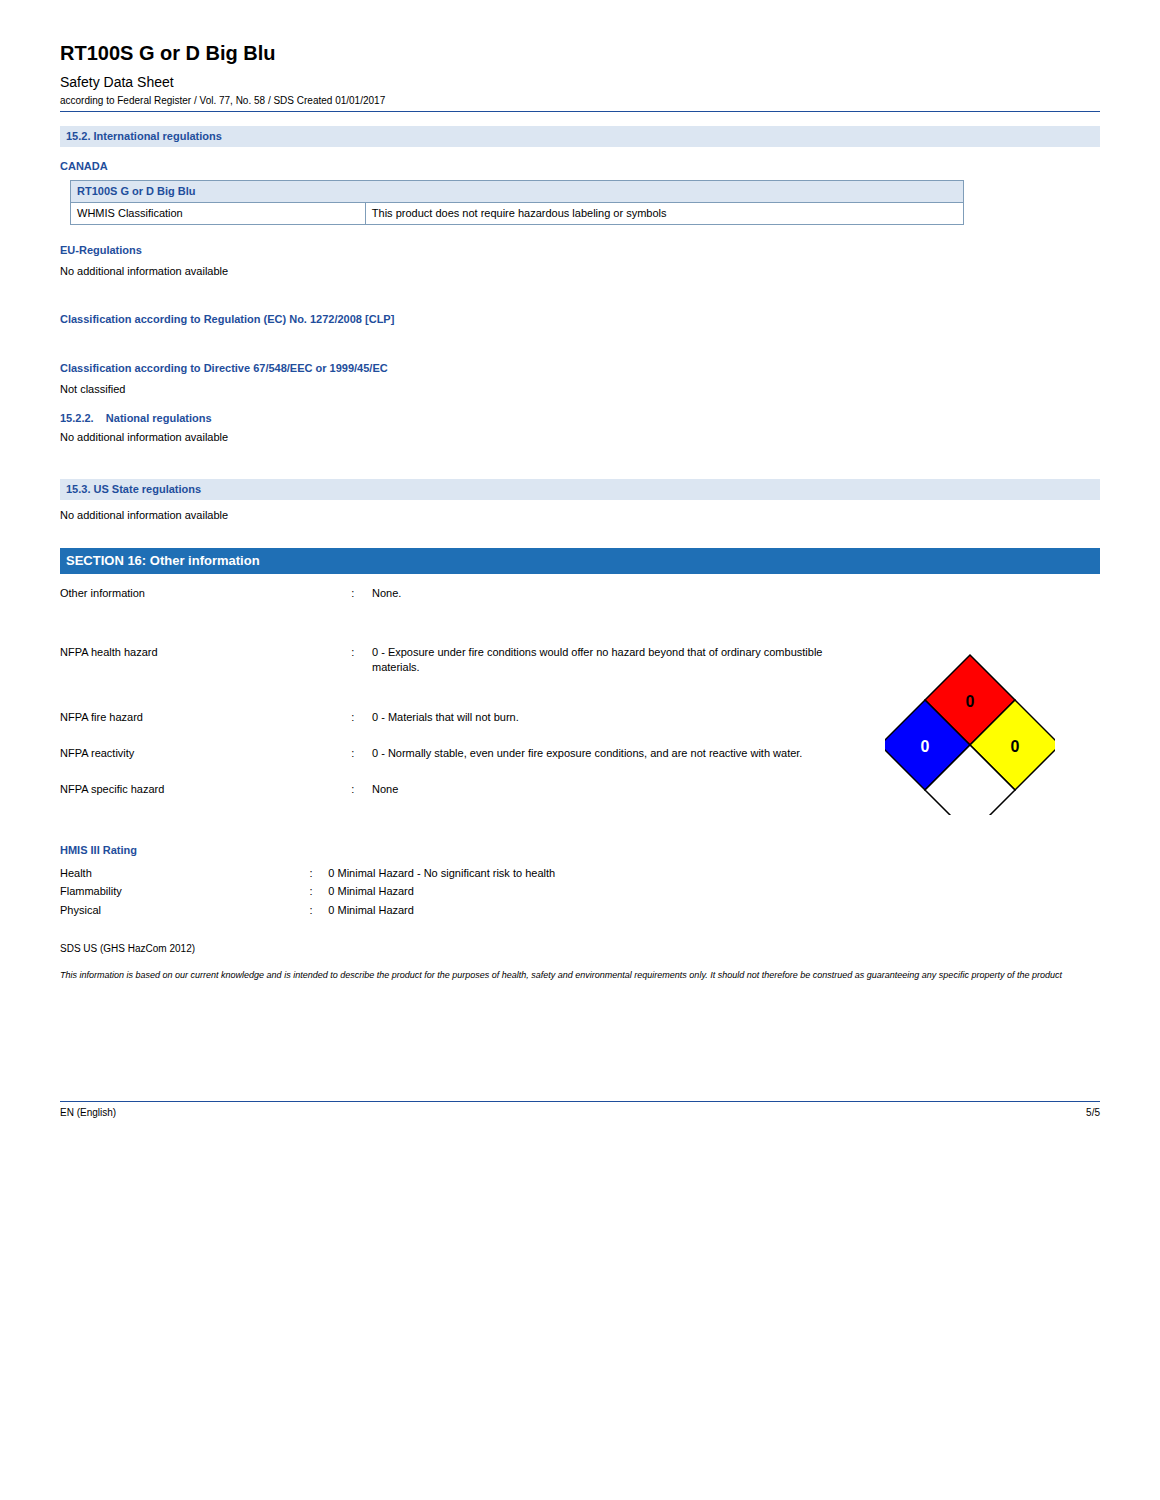RT100S G or D Big Blu
Safety Data Sheet
according to Federal Register / Vol. 77, No. 58 / SDS Created 01/01/2017
15.2. International regulations
CANADA
| RT100S G or D Big Blu |
| --- |
| WHMIS Classification | This product does not require hazardous labeling or symbols |
EU-Regulations
No additional information available
Classification according to Regulation (EC) No. 1272/2008 [CLP]
Classification according to Directive 67/548/EEC or 1999/45/EC
Not classified
15.2.2. National regulations
No additional information available
15.3. US State regulations
No additional information available
SECTION 16: Other information
| Other information | : | None. | |
| NFPA health hazard | : | 0 - Exposure under fire conditions would offer no hazard beyond that of ordinary combustible materials. | 0 0 0 |
| NFPA fire hazard | : | 0 - Materials that will not burn. |
| NFPA reactivity | : | 0 - Normally stable, even under fire exposure conditions, and are not reactive with water. |
| NFPA specific hazard | : | None |
HMIS III Rating
| Health | : | 0 Minimal Hazard - No significant risk to health |
| Flammability | : | 0 Minimal Hazard |
| Physical | : | 0 Minimal Hazard |
SDS US (GHS HazCom 2012)
This information is based on our current knowledge and is intended to describe the product for the purposes of health, safety and environmental requirements only. It should not therefore be construed as guaranteeing any specific property of the product
EN (English) 5/5